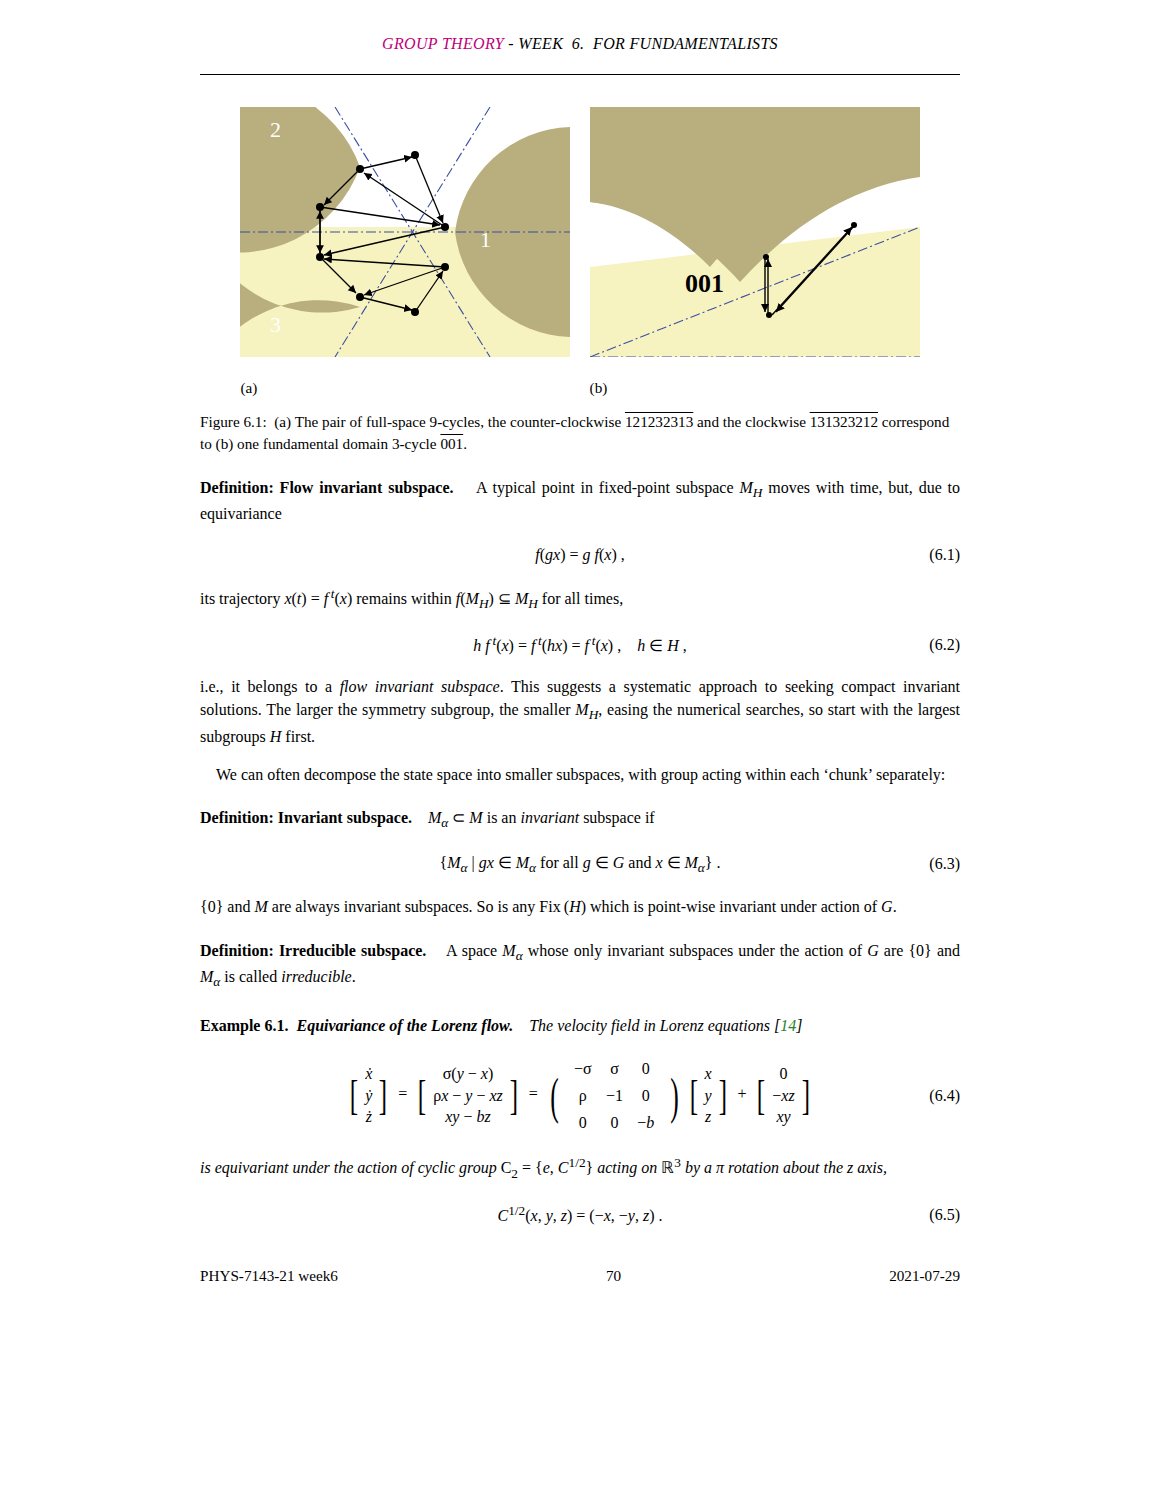GROUP THEORY - WEEK 6. FOR FUNDAMENTALISTS
2 1 3
(a)
001
(b)
Figure 6.1: (a) The pair of full-space 9-cycles, the counter-clockwise 121232313 and the clockwise 131323212 correspond to (b) one fundamental domain 3-cycle 001.
Definition: Flow invariant subspace. A typical point in fixed-point subspace MH moves with time, but, due to equivariance
f(gx) = g f(x) , (6.1)
its trajectory x(t) = f t(x) remains within f(MH) ⊆ MH for all times,
h f t(x) = f t(hx) = f t(x) , h ∈ H , (6.2)
i.e., it belongs to a flow invariant subspace. This suggests a systematic approach to seeking compact invariant solutions. The larger the symmetry subgroup, the smaller MH, easing the numerical searches, so start with the largest subgroups H first.
We can often decompose the state space into smaller subspaces, with group acting within each ‘chunk’ separately:
Definition: Invariant subspace. Mα ⊂ M is an invariant subspace if
{Mα | gx ∈ Mα for all g ∈ G and x ∈ Mα} . (6.3)
{0} and M are always invariant subspaces. So is any Fix (H) which is point-wise invariant under action of G.
Definition: Irreducible subspace. A space Mα whose only invariant subspaces under the action of G are {0} and Mα is called irreducible.
Example 6.1. Equivariance of the Lorenz flow. The velocity field in Lorenz equations [14]
[
ẋ
ẏ
ż
] = [
σ(y − x)
ρx − y − xz
xy − bz
] = (
| −σ | σ | 0 |
| ρ | −1 | 0 |
| 0 | 0 | − b |
) [
x
y
z
] + [
0
−xz
xy
] (6.4)
is equivariant under the action of cyclic group C2 = {e, C1/2} acting on ℝ3 by a π rotation about the z axis,
C1/2(x, y, z) = (−x, −y, z) . (6.5)
PHYS-7143-21 week6
70
2021-07-29